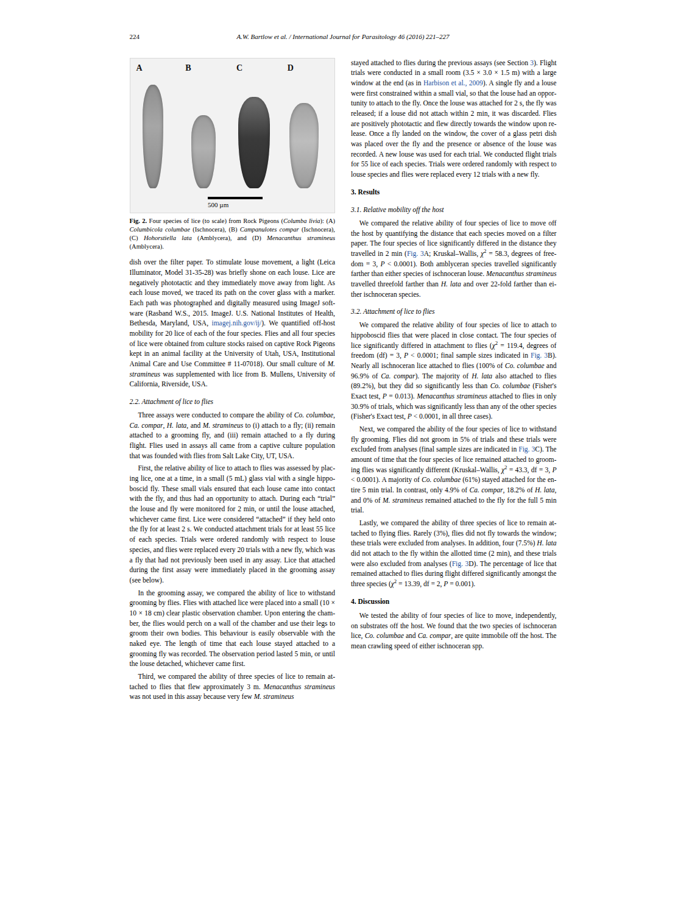224
A.W. Bartlow et al. / International Journal for Parasitology 46 (2016) 221–227
A B C D
500 µm
Fig. 2. Four species of lice (to scale) from Rock Pigeons (Columba livia): (A) Columbicola columbae (Ischnocera), (B) Campanulotes compar (Ischnocera), (C) Hohorstiella lata (Amblycera), and (D) Menacanthus stramineus (Amblycera).
dish over the filter paper. To stimulate louse movement, a light (Leica Illuminator, Model 31-35-28) was briefly shone on each louse. Lice are negatively phototactic and they immediately move away from light. As each louse moved, we traced its path on the cover glass with a marker. Each path was photographed and digitally measured using ImageJ software (Rasband W.S., 2015. ImageJ. U.S. National Institutes of Health, Bethesda, Maryland, USA, imagej.nih.gov/ij/). We quantified off-host mobility for 20 lice of each of the four species. Flies and all four species of lice were obtained from culture stocks raised on captive Rock Pigeons kept in an animal facility at the University of Utah, USA, Institutional Animal Care and Use Committee # 11-07018). Our small culture of M. stramineus was supplemented with lice from B. Mullens, University of California, Riverside, USA.
2.2. Attachment of lice to flies
Three assays were conducted to compare the ability of Co. columbae, Ca. compar, H. lata, and M. stramineus to (i) attach to a fly; (ii) remain attached to a grooming fly, and (iii) remain attached to a fly during flight. Flies used in assays all came from a captive culture population that was founded with flies from Salt Lake City, UT, USA.
First, the relative ability of lice to attach to flies was assessed by placing lice, one at a time, in a small (5 mL) glass vial with a single hippoboscid fly. These small vials ensured that each louse came into contact with the fly, and thus had an opportunity to attach. During each “trial” the louse and fly were monitored for 2 min, or until the louse attached, whichever came first. Lice were considered “attached” if they held onto the fly for at least 2 s. We conducted attachment trials for at least 55 lice of each species. Trials were ordered randomly with respect to louse species, and flies were replaced every 20 trials with a new fly, which was a fly that had not previously been used in any assay. Lice that attached during the first assay were immediately placed in the grooming assay (see below).
In the grooming assay, we compared the ability of lice to withstand grooming by flies. Flies with attached lice were placed into a small (10 × 10 × 18 cm) clear plastic observation chamber. Upon entering the chamber, the flies would perch on a wall of the chamber and use their legs to groom their own bodies. This behaviour is easily observable with the naked eye. The length of time that each louse stayed attached to a grooming fly was recorded. The observation period lasted 5 min, or until the louse detached, whichever came first.
Third, we compared the ability of three species of lice to remain attached to flies that flew approximately 3 m. Menacanthus stramineus was not used in this assay because very few M. stramineus
stayed attached to flies during the previous assays (see Section 3). Flight trials were conducted in a small room (3.5 × 3.0 × 1.5 m) with a large window at the end (as in Harbison et al., 2009). A single fly and a louse were first constrained within a small vial, so that the louse had an opportunity to attach to the fly. Once the louse was attached for 2 s, the fly was released; if a louse did not attach within 2 min, it was discarded. Flies are positively phototactic and flew directly towards the window upon release. Once a fly landed on the window, the cover of a glass petri dish was placed over the fly and the presence or absence of the louse was recorded. A new louse was used for each trial. We conducted flight trials for 55 lice of each species. Trials were ordered randomly with respect to louse species and flies were replaced every 12 trials with a new fly.
3. Results
3.1. Relative mobility off the host
We compared the relative ability of four species of lice to move off the host by quantifying the distance that each species moved on a filter paper. The four species of lice significantly differed in the distance they travelled in 2 min (Fig. 3 A; Kruskal–Wallis, χ2 = 58.3, degrees of freedom = 3, P < 0.0001). Both amblyceran species travelled significantly farther than either species of ischnoceran louse. Menacanthus stramineus travelled threefold farther than H. lata and over 22-fold farther than either ischnoceran species.
3.2. Attachment of lice to flies
We compared the relative ability of four species of lice to attach to hippoboscid flies that were placed in close contact. The four species of lice significantly differed in attachment to flies (χ2 = 119.4, degrees of freedom (df) = 3, P < 0.0001; final sample sizes indicated in Fig. 3 B). Nearly all ischnoceran lice attached to flies (100% of Co. columbae and 96.9% of Ca. compar). The majority of H. lata also attached to flies (89.2%), but they did so significantly less than Co. columbae (Fisher's Exact test, P = 0.013). Menacanthus stramineus attached to flies in only 30.9% of trials, which was significantly less than any of the other species (Fisher's Exact test, P < 0.0001, in all three cases).
Next, we compared the ability of the four species of lice to withstand fly grooming. Flies did not groom in 5% of trials and these trials were excluded from analyses (final sample sizes are indicated in Fig. 3 C). The amount of time that the four species of lice remained attached to grooming flies was significantly different (Kruskal–Wallis, χ2 = 43.3, df = 3, P < 0.0001). A majority of Co. columbae (61%) stayed attached for the entire 5 min trial. In contrast, only 4.9% of Ca. compar, 18.2% of H. lata, and 0% of M. stramineus remained attached to the fly for the full 5 min trial.
Lastly, we compared the ability of three species of lice to remain attached to flying flies. Rarely (3%), flies did not fly towards the window; these trials were excluded from analyses. In addition, four (7.5%) H. lata did not attach to the fly within the allotted time (2 min), and these trials were also excluded from analyses (Fig. 3 D). The percentage of lice that remained attached to flies during flight differed significantly amongst the three species (χ2 = 13.39, df = 2, P = 0.001).
4. Discussion
We tested the ability of four species of lice to move, independently, on substrates off the host. We found that the two species of ischnoceran lice, Co. columbae and Ca. compar, are quite immobile off the host. The mean crawling speed of either ischnoceran spp.